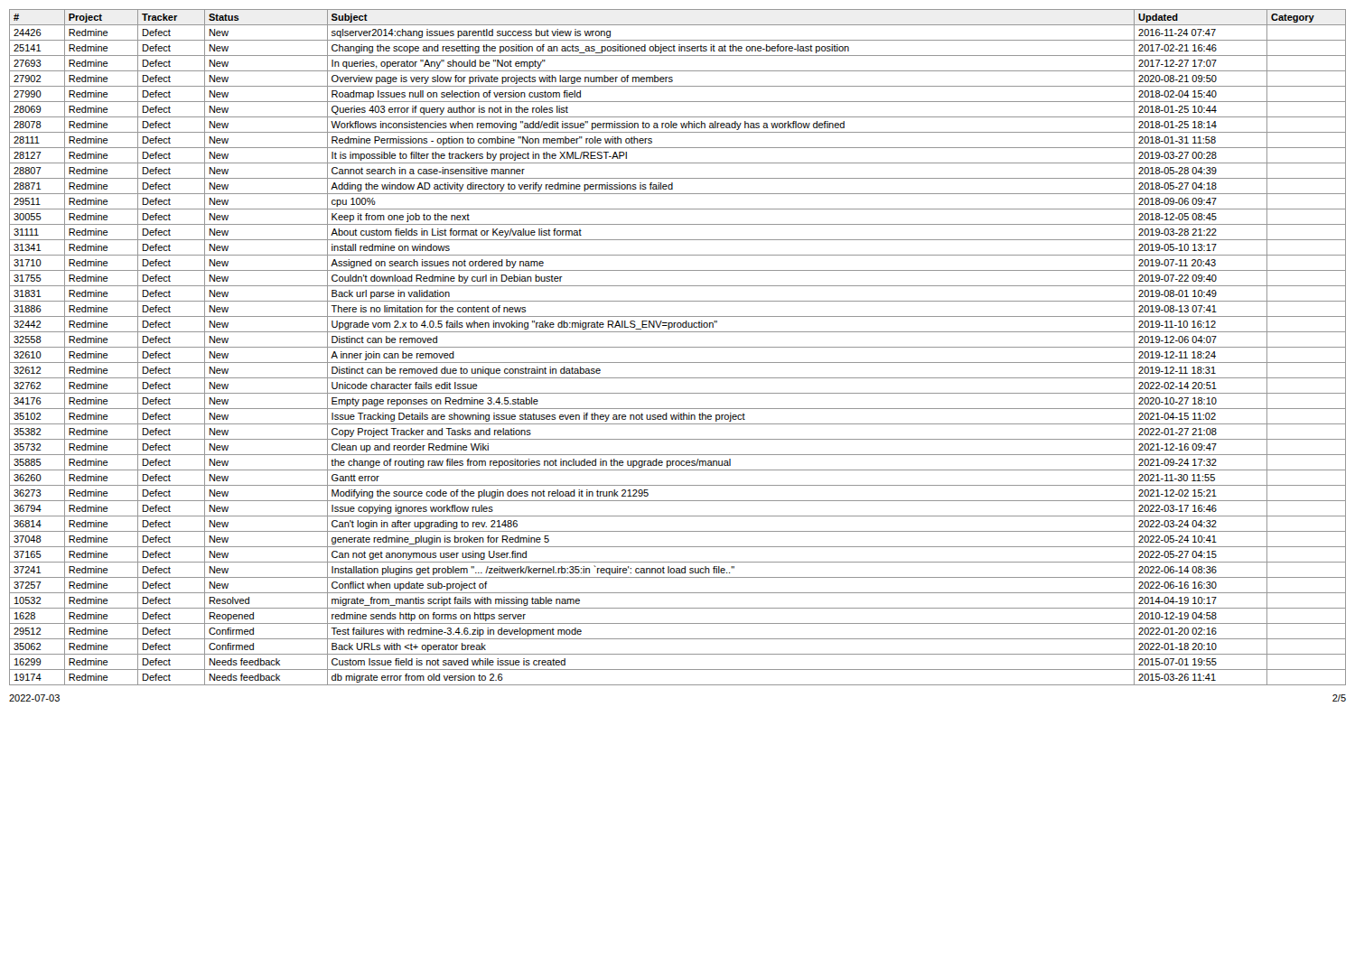| # | Project | Tracker | Status | Subject | Updated | Category |
| --- | --- | --- | --- | --- | --- | --- |
| 24426 | Redmine | Defect | New | sqlserver2014:chang issues parentId success but view is wrong | 2016-11-24 07:47 | |
| 25141 | Redmine | Defect | New | Changing the scope and resetting the position of an acts_as_positioned object inserts it at the one-before-last position | 2017-02-21 16:46 | |
| 27693 | Redmine | Defect | New | In queries, operator "Any" should be "Not empty" | 2017-12-27 17:07 | |
| 27902 | Redmine | Defect | New | Overview page is very slow for private projects with large number of members | 2020-08-21 09:50 | |
| 27990 | Redmine | Defect | New | Roadmap Issues null on selection of version custom field | 2018-02-04 15:40 | |
| 28069 | Redmine | Defect | New | Queries 403 error if query author is not in the roles list | 2018-01-25 10:44 | |
| 28078 | Redmine | Defect | New | Workflows inconsistencies when removing "add/edit issue" permission to a role which already has a workflow defined | 2018-01-25 18:14 | |
| 28111 | Redmine | Defect | New | Redmine Permissions - option to combine "Non member" role with others | 2018-01-31 11:58 | |
| 28127 | Redmine | Defect | New | It is impossible to filter the trackers by project in the XML/REST-API | 2019-03-27 00:28 | |
| 28807 | Redmine | Defect | New | Cannot search in a case-insensitive manner | 2018-05-28 04:39 | |
| 28871 | Redmine | Defect | New | Adding the window AD activity directory to verify redmine permissions is failed | 2018-05-27 04:18 | |
| 29511 | Redmine | Defect | New | cpu 100% | 2018-09-06 09:47 | |
| 30055 | Redmine | Defect | New | Keep it from one job to the next | 2018-12-05 08:45 | |
| 31111 | Redmine | Defect | New | About custom fields in List format or Key/value list format | 2019-03-28 21:22 | |
| 31341 | Redmine | Defect | New | install redmine on windows | 2019-05-10 13:17 | |
| 31710 | Redmine | Defect | New | Assigned on search issues not ordered by name | 2019-07-11 20:43 | |
| 31755 | Redmine | Defect | New | Couldn't download Redmine by curl in Debian buster | 2019-07-22 09:40 | |
| 31831 | Redmine | Defect | New | Back url parse in validation | 2019-08-01 10:49 | |
| 31886 | Redmine | Defect | New | There is no limitation for the content of news | 2019-08-13 07:41 | |
| 32442 | Redmine | Defect | New | Upgrade vom 2.x to 4.0.5 fails when invoking "rake db:migrate RAILS_ENV=production" | 2019-11-10 16:12 | |
| 32558 | Redmine | Defect | New | Distinct can be removed | 2019-12-06 04:07 | |
| 32610 | Redmine | Defect | New | A inner join can be removed | 2019-12-11 18:24 | |
| 32612 | Redmine | Defect | New | Distinct can be removed due to unique constraint in database | 2019-12-11 18:31 | |
| 32762 | Redmine | Defect | New | Unicode character fails edit Issue | 2022-02-14 20:51 | |
| 34176 | Redmine | Defect | New | Empty page reponses on Redmine 3.4.5.stable | 2020-10-27 18:10 | |
| 35102 | Redmine | Defect | New | Issue Tracking Details are showning issue statuses even if they are not used within the project | 2021-04-15 11:02 | |
| 35382 | Redmine | Defect | New | Copy Project Tracker and Tasks and relations | 2022-01-27 21:08 | |
| 35732 | Redmine | Defect | New | Clean up and reorder Redmine Wiki | 2021-12-16 09:47 | |
| 35885 | Redmine | Defect | New | the change of routing raw files from repositories not included in the upgrade proces/manual | 2021-09-24 17:32 | |
| 36260 | Redmine | Defect | New | Gantt error | 2021-11-30 11:55 | |
| 36273 | Redmine | Defect | New | Modifying the source code of the plugin does not reload it in trunk 21295 | 2021-12-02 15:21 | |
| 36794 | Redmine | Defect | New | Issue copying ignores workflow rules | 2022-03-17 16:46 | |
| 36814 | Redmine | Defect | New | Can't login in after upgrading to rev. 21486 | 2022-03-24 04:32 | |
| 37048 | Redmine | Defect | New | generate redmine_plugin is broken for Redmine 5 | 2022-05-24 10:41 | |
| 37165 | Redmine | Defect | New | Can not get anonymous user using User.find | 2022-05-27 04:15 | |
| 37241 | Redmine | Defect | New | Installation plugins get problem "... /zeitwerk/kernel.rb:35:in `require': cannot load such file.." | 2022-06-14 08:36 | |
| 37257 | Redmine | Defect | New | Conflict when update sub-project of | 2022-06-16 16:30 | |
| 10532 | Redmine | Defect | Resolved | migrate_from_mantis script fails with missing table name | 2014-04-19 10:17 | |
| 1628 | Redmine | Defect | Reopened | redmine sends http on forms on https server | 2010-12-19 04:58 | |
| 29512 | Redmine | Defect | Confirmed | Test failures with redmine-3.4.6.zip in development mode | 2022-01-20 02:16 | |
| 35062 | Redmine | Defect | Confirmed | Back URLs with <t+ operator break | 2022-01-18 20:10 | |
| 16299 | Redmine | Defect | Needs feedback | Custom Issue field is not saved while issue is created | 2015-07-01 19:55 | |
| 19174 | Redmine | Defect | Needs feedback | db migrate error from old version to 2.6 | 2015-03-26 11:41 | |
2022-07-03 2/5